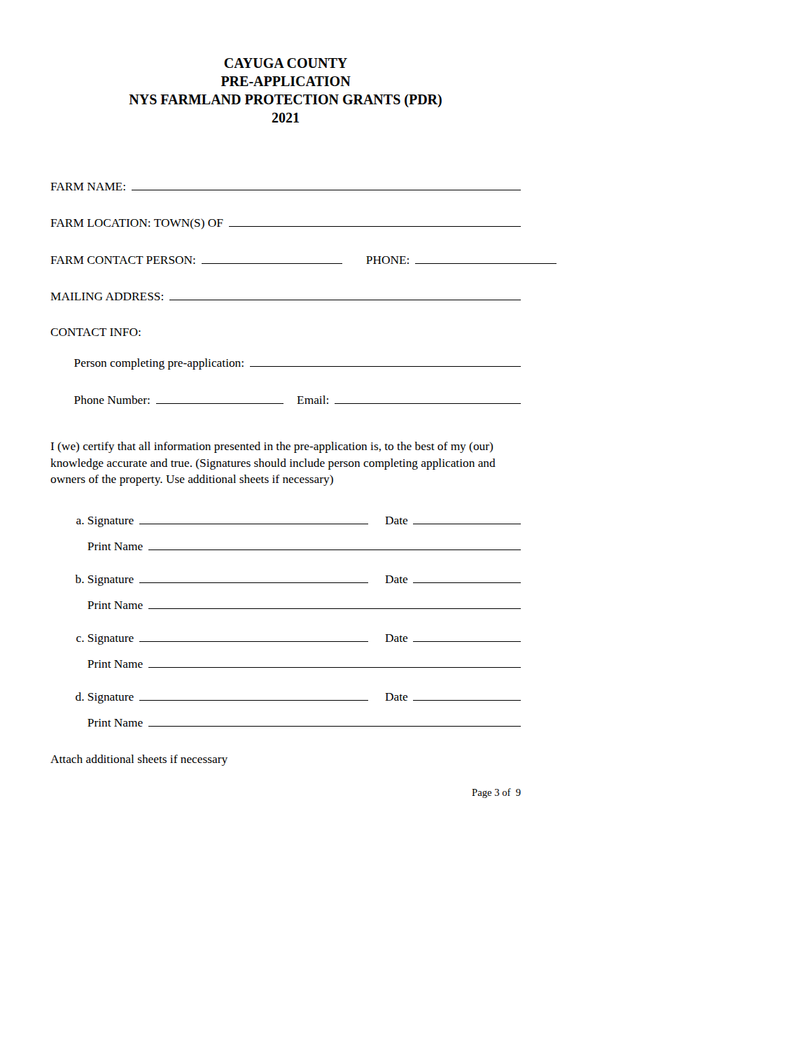CAYUGA COUNTY
PRE-APPLICATION
NYS FARMLAND PROTECTION GRANTS (PDR)
2021
FARM NAME:
FARM LOCATION: TOWN(S) OF
FARM CONTACT PERSON: PHONE:
MAILING ADDRESS:
CONTACT INFO:
Person completing pre-application:
Phone Number: Email:
I (we) certify that all information presented in the pre-application is, to the best of my (our) knowledge accurate and true. (Signatures should include person completing application and owners of the property. Use additional sheets if necessary)
Signature Date
Print Name
Signature Date
Print Name
Signature Date
Print Name
Signature Date
Print Name
Attach additional sheets if necessary
Page 3 of 9